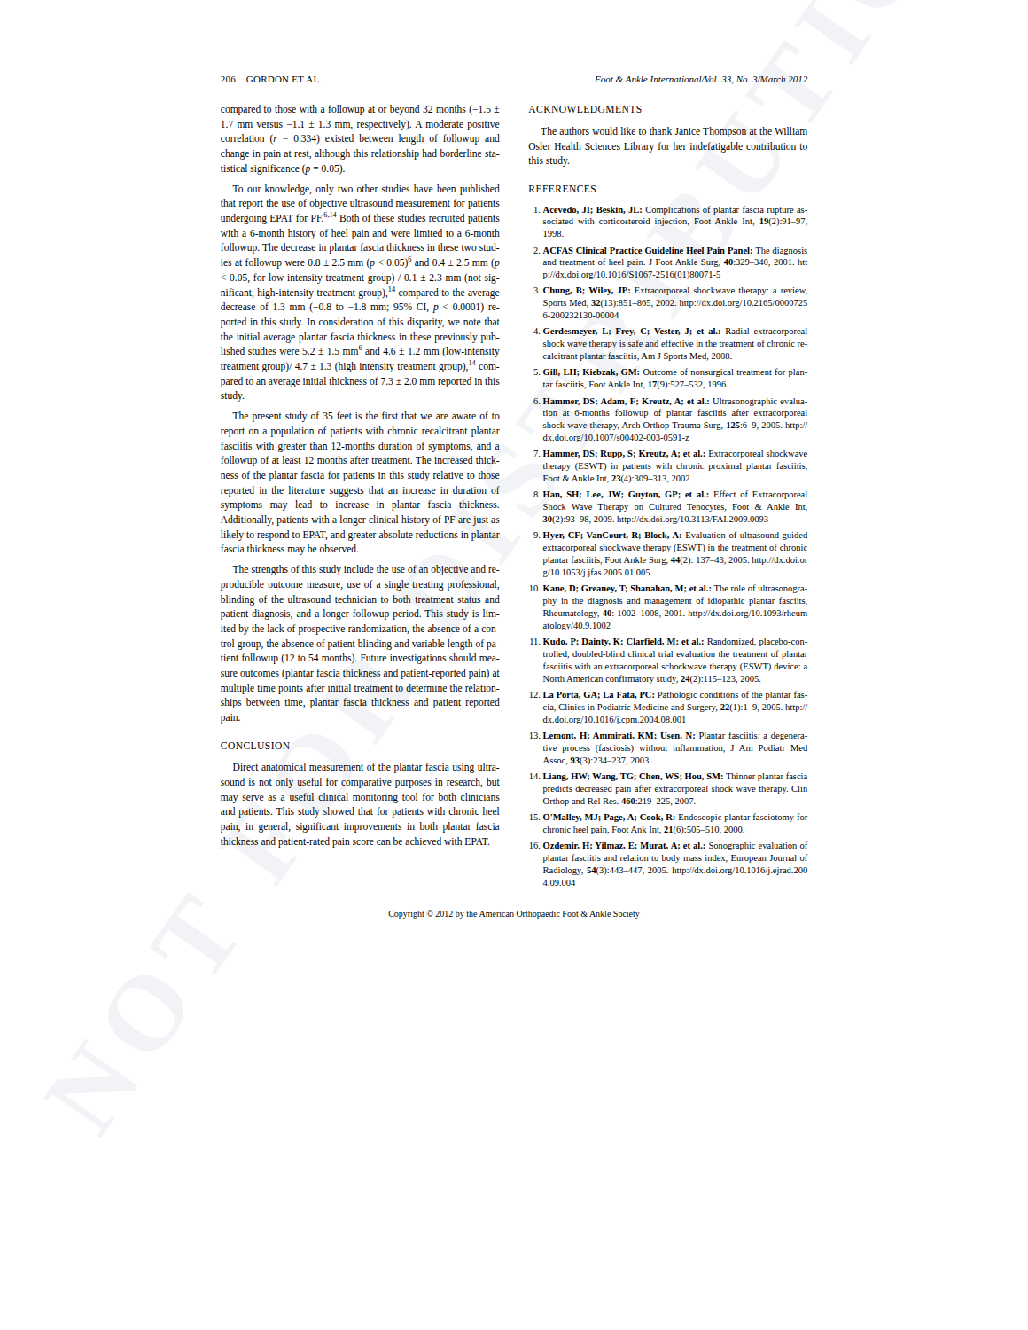NOT FOR DISTRIBUTION
206 GORDON ET AL. Foot & Ankle International/Vol. 33, No. 3/March 2012
compared to those with a followup at or beyond 32 months (−1.5 ± 1.7 mm versus −1.1 ± 1.3 mm, respectively). A moderate positive correlation (r = 0.334) existed between length of followup and change in pain at rest, although this relationship had borderline statistical significance (p = 0.05).
To our knowledge, only two other studies have been published that report the use of objective ultrasound measurement for patients undergoing EPAT for PF.6,14 Both of these studies recruited patients with a 6-month history of heel pain and were limited to a 6-month followup. The decrease in plantar fascia thickness in these two studies at followup were 0.8 ± 2.5 mm (p < 0.05)6 and 0.4 ± 2.5 mm (p < 0.05, for low intensity treatment group) / 0.1 ± 2.3 mm (not significant, high-intensity treatment group),14 compared to the average decrease of 1.3 mm (−0.8 to −1.8 mm; 95% CI, p < 0.0001) reported in this study. In consideration of this disparity, we note that the initial average plantar fascia thickness in these previously published studies were 5.2 ± 1.5 mm6 and 4.6 ± 1.2 mm (low-intensity treatment group)/ 4.7 ± 1.3 (high intensity treatment group),14 compared to an average initial thickness of 7.3 ± 2.0 mm reported in this study.
The present study of 35 feet is the first that we are aware of to report on a population of patients with chronic recalcitrant plantar fasciitis with greater than 12-months duration of symptoms, and a followup of at least 12 months after treatment. The increased thickness of the plantar fascia for patients in this study relative to those reported in the literature suggests that an increase in duration of symptoms may lead to increase in plantar fascia thickness. Additionally, patients with a longer clinical history of PF are just as likely to respond to EPAT, and greater absolute reductions in plantar fascia thickness may be observed.
The strengths of this study include the use of an objective and reproducible outcome measure, use of a single treating professional, blinding of the ultrasound technician to both treatment status and patient diagnosis, and a longer followup period. This study is limited by the lack of prospective randomization, the absence of a control group, the absence of patient blinding and variable length of patient followup (12 to 54 months). Future investigations should measure outcomes (plantar fascia thickness and patient-reported pain) at multiple time points after initial treatment to determine the relationships between time, plantar fascia thickness and patient reported pain.
Conclusion
Direct anatomical measurement of the plantar fascia using ultrasound is not only useful for comparative purposes in research, but may serve as a useful clinical monitoring tool for both clinicians and patients. This study showed that for patients with chronic heel pain, in general, significant improvements in both plantar fascia thickness and patient-rated pain score can be achieved with EPAT.
Acknowledgments
The authors would like to thank Janice Thompson at the William Osler Health Sciences Library for her indefatigable contribution to this study.
References
Acevedo, JI; Beskin, JL: Complications of plantar fascia rupture associated with corticosteroid injection, Foot Ankle Int, 19(2):91–97, 1998.
ACFAS Clinical Practice Guideline Heel Pain Panel: The diagnosis and treatment of heel pain. J Foot Ankle Surg, 40:329–340, 2001. http://dx.doi.org/10.1016/S1067-2516(01)80071-5
Chung, B; Wiley, JP: Extracorporeal shockwave therapy: a review, Sports Med, 32(13):851–865, 2002. http://dx.doi.org/10.2165/00007256-200232130-00004
Gerdesmeyer, L; Frey, C; Vester, J; et al.: Radial extracorporeal shock wave therapy is safe and effective in the treatment of chronic recalcitrant plantar fasciitis, Am J Sports Med, 2008.
Gill, LH; Kiebzak, GM: Outcome of nonsurgical treatment for plantar fasciitis, Foot Ankle Int, 17(9):527–532, 1996.
Hammer, DS; Adam, F; Kreutz, A; et al.: Ultrasonographic evaluation at 6-months followup of plantar fasciitis after extracorporeal shock wave therapy, Arch Orthop Trauma Surg, 125:6–9, 2005. http://dx.doi.org/10.1007/s00402-003-0591-z
Hammer, DS; Rupp, S; Kreutz, A; et al.: Extracorporeal shockwave therapy (ESWT) in patients with chronic proximal plantar fasciitis, Foot & Ankle Int, 23(4):309–313, 2002.
Han, SH; Lee, JW; Guyton, GP; et al.: Effect of Extracorporeal Shock Wave Therapy on Cultured Tenocytes, Foot & Ankle Int, 30(2):93–98, 2009. http://dx.doi.org/10.3113/FAI.2009.0093
Hyer, CF; VanCourt, R; Block, A: Evaluation of ultrasound-guided extracorporeal shockwave therapy (ESWT) in the treatment of chronic plantar fasciitis, Foot Ankle Surg, 44(2): 137–43, 2005. http://dx.doi.org/10.1053/j.jfas.2005.01.005
Kane, D; Greaney, T; Shanahan, M; et al.: The role of ultrasonography in the diagnosis and management of idiopathic plantar fasciits, Rheumatology, 40: 1002–1008, 2001. http://dx.doi.org/10.1093/rheumatology/40.9.1002
Kudo, P; Dainty, K; Clarfield, M; et al.: Randomized, placebo-controlled, doubled-blind clinical trial evaluation the treatment of plantar fasciitis with an extracorporeal schockwave therapy (ESWT) device: a North American confirmatory study, 24(2):115–123, 2005.
La Porta, GA; La Fata, PC: Pathologic conditions of the plantar fascia, Clinics in Podiatric Medicine and Surgery, 22(1):1–9, 2005. http://dx.doi.org/10.1016/j.cpm.2004.08.001
Lemont, H; Ammirati, KM; Usen, N: Plantar fasciitis: a degenerative process (fasciosis) without inflammation, J Am Podiatr Med Assoc, 93(3):234–237, 2003.
Liang, HW; Wang, TG; Chen, WS; Hou, SM: Thinner plantar fascia predicts decreased pain after extracorporeal shock wave therapy. Clin Orthop and Rel Res. 460:219–225, 2007.
O'Malley, MJ; Page, A; Cook, R: Endoscopic plantar fasciotomy for chronic heel pain, Foot Ank Int, 21(6):505–510, 2000.
Ozdemir, H; Yilmaz, E; Murat, A; et al.: Sonographic evaluation of plantar fasciitis and relation to body mass index, European Journal of Radiology, 54(3):443–447, 2005. http://dx.doi.org/10.1016/j.ejrad.2004.09.004
Copyright © 2012 by the American Orthopaedic Foot & Ankle Society